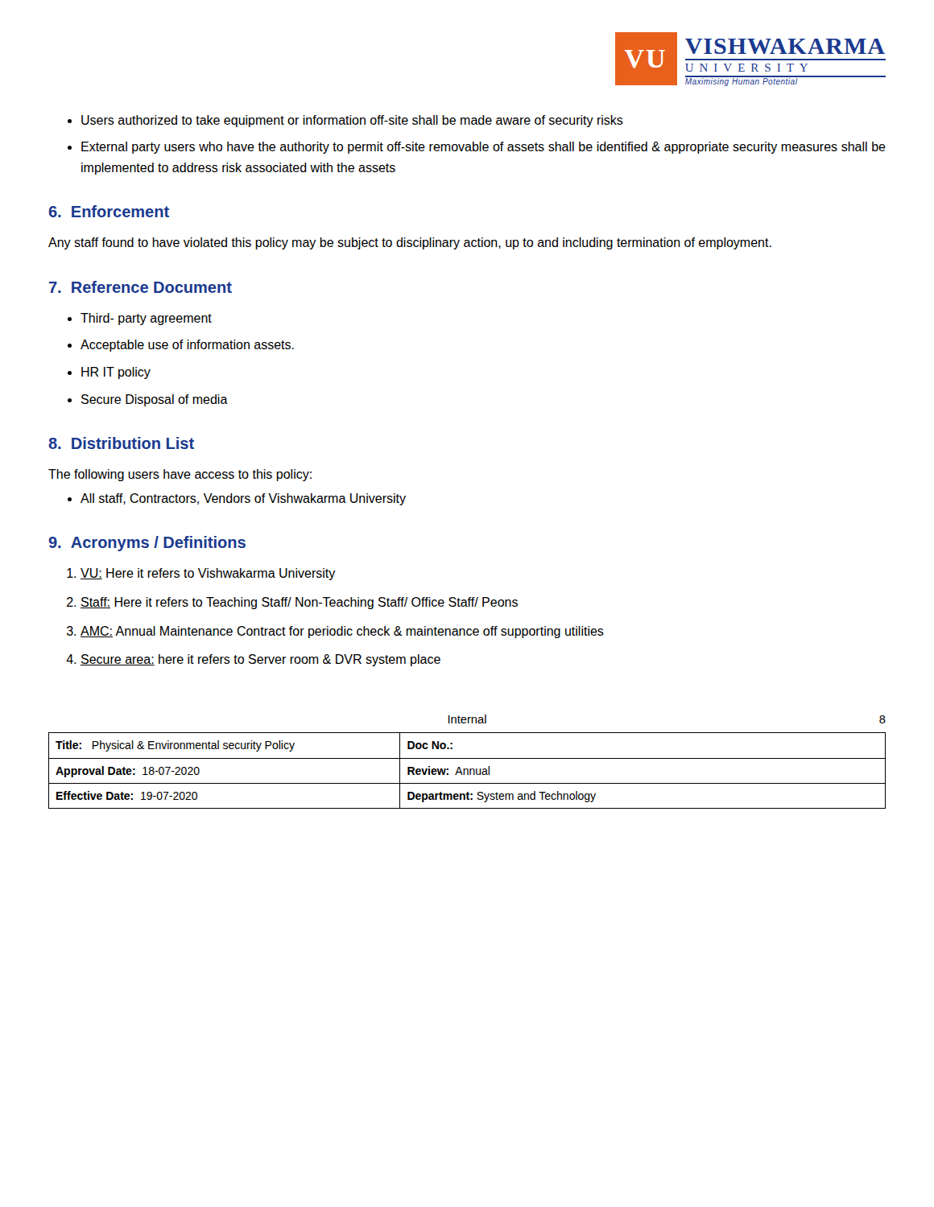VU
VISHWAKARMA
UNIVERSITY
Maximising Human Potential
Users authorized to take equipment or information off-site shall be made aware of security risks
External party users who have the authority to permit off-site removable of assets shall be identified & appropriate security measures shall be implemented to address risk associated with the assets
6. Enforcement
Any staff found to have violated this policy may be subject to disciplinary action, up to and including termination of employment.
7. Reference Document
Third- party agreement
Acceptable use of information assets.
HR IT policy
Secure Disposal of media
8. Distribution List
The following users have access to this policy:
All staff, Contractors, Vendors of Vishwakarma University
9. Acronyms / Definitions
VU: Here it refers to Vishwakarma University
Staff: Here it refers to Teaching Staff/ Non-Teaching Staff/ Office Staff/ Peons
AMC: Annual Maintenance Contract for periodic check & maintenance off supporting utilities
Secure area: here it refers to Server room & DVR system place
Internal 8
| Title: Physical & Environmental security Policy | Doc No.: |
| Approval Date: 18-07-2020 | Review: Annual |
| Effective Date: 19-07-2020 | Department: System and Technology |